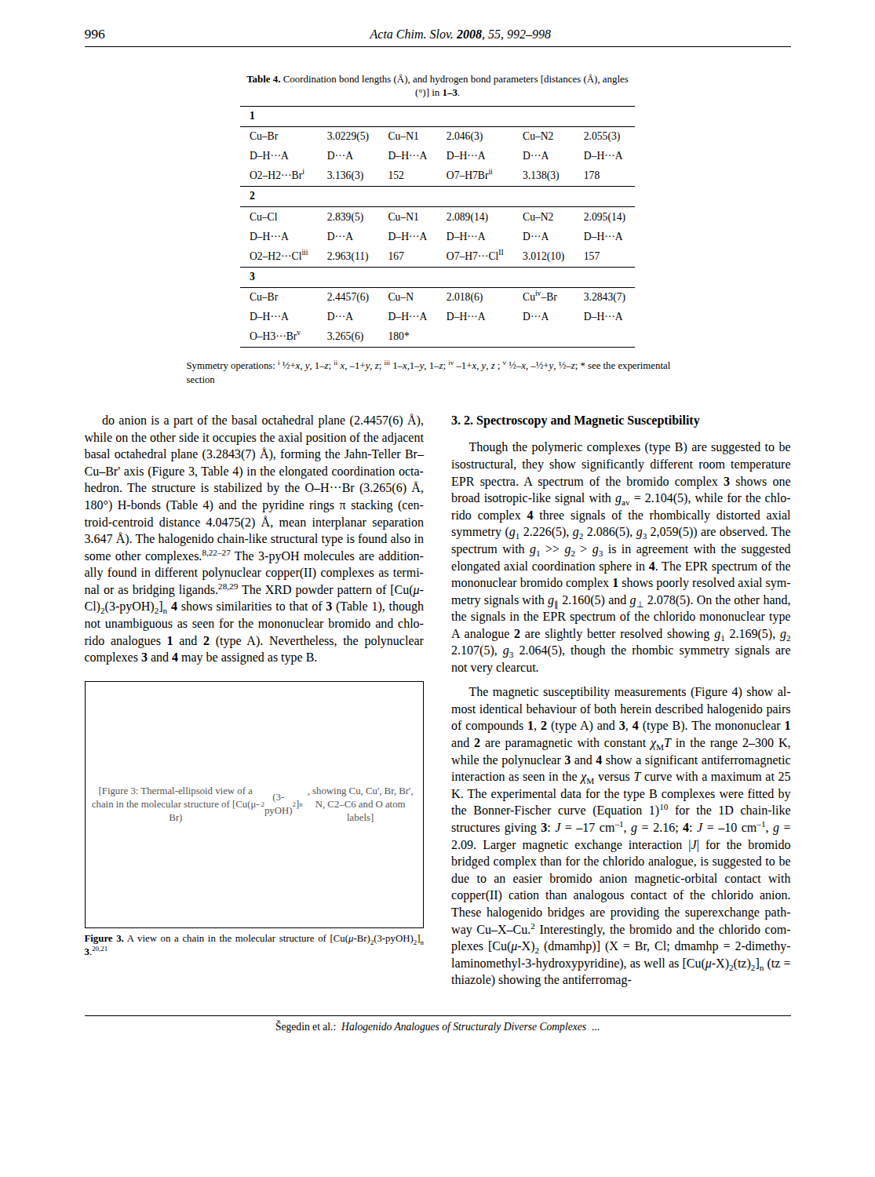996
Acta Chim. Slov. 2008, 55, 992–998
Table 4. Coordination bond lengths (Å), and hydrogen bond parameters [distances (Å), angles (°)] in 1–3 .
| 1 |
| Cu–Br | 3.0229(5) | Cu–N1 | 2.046(3) | Cu–N2 | 2.055(3) |
| D–H···A | D···A | D–H···A | D–H···A | D···A | D–H···A |
| O2–H2···Br i | 3.136(3) | 152 | O7–H7Br ii | 3.138(3) | 178 |
| 2 |
| Cu–Cl | 2.839(5) | Cu–N1 | 2.089(14) | Cu–N2 | 2.095(14) |
| D–H···A | D···A | D–H···A | D–H···A | D···A | D–H···A |
| O2–H2···Cl iii | 2.963(11) | 167 | O7–H7···Cl II | 3.012(10) | 157 |
| 3 |
| Cu–Br | 2.4457(6) | Cu–N | 2.018(6) | Cu iv –Br | 3.2843(7) |
| D–H···A | D···A | D–H···A | D–H···A | D···A | D–H···A |
| O–H3···Br v | 3.265(6) | 180* | | | |
Symmetry operations: i ½+x, y, 1–z; ii x, –1+y, z; iii 1–x,1–y, 1–z; iv –1+x, y, z ; v ½–x, –½+y, ½–z; * see the experimental section
do anion is a part of the basal octahedral plane (2.4457(6) Å), while on the other side it occupies the axial position of the adjacent basal octahedral plane (3.2843(7) Å), forming the Jahn-Teller Br–Cu–Br' axis (Figure 3, Table 4) in the elongated coordination octahedron. The structure is stabilized by the O–H···Br (3.265(6) Å, 180°) H-bonds (Table 4) and the pyridine rings π stacking (centroid-centroid distance 4.0475(2) Å, mean interplanar separation 3.647 Å). The halogenido chain-like structural type is found also in some other complexes.8,22–27 The 3-pyOH molecules are additionally found in different polynuclear copper(II) complexes as terminal or as bridging ligands.28,29 The XRD powder pattern of [Cu(μ-Cl)2(3-pyOH)2]n 4 shows similarities to that of 3 (Table 1), though not unambiguous as seen for the mononuclear bromido and chlorido analogues 1 and 2 (type A). Nevertheless, the polynuclear complexes 3 and 4 may be assigned as type B.
[Figure 3: Thermal-ellipsoid view of a chain in the molecular structure of [Cu(μ-Br)2(3-pyOH)2]n, showing Cu, Cu', Br, Br', N, C2–C6 and O atom labels]
Figure 3. A view on a chain in the molecular structure of [Cu(μ-Br)2(3-pyOH)2]n 3.20,21
3. 2. Spectroscopy and Magnetic Susceptibility
Though the polymeric complexes (type B) are suggested to be isostructural, they show significantly different room temperature EPR spectra. A spectrum of the bromido complex 3 shows one broad isotropic-like signal with gav = 2.104(5), while for the chlorido complex 4 three signals of the rhombically distorted axial symmetry (g1 2.226(5), g2 2.086(5), g3 2,059(5)) are observed. The spectrum with g1 >> g2 > g3 is in agreement with the suggested elongated axial coordination sphere in 4. The EPR spectrum of the mononuclear bromido complex 1 shows poorly resolved axial symmetry signals with g∥ 2.160(5) and g⊥ 2.078(5). On the other hand, the signals in the EPR spectrum of the chlorido mononuclear type A analogue 2 are slightly better resolved showing g1 2.169(5), g2 2.107(5), g3 2.064(5), though the rhombic symmetry signals are not very clearcut.
The magnetic susceptibility measurements (Figure 4) show almost identical behaviour of both herein described halogenido pairs of compounds 1, 2 (type A) and 3, 4 (type B). The mononuclear 1 and 2 are paramagnetic with constant χMT in the range 2–300 K, while the polynuclear 3 and 4 show a significant antiferromagnetic interaction as seen in the χM versus T curve with a maximum at 25 K. The experimental data for the type B complexes were fitted by the Bonner-Fischer curve (Equation 1)10 for the 1D chain-like structures giving 3: J = –17 cm–1, g = 2.16; 4: J = –10 cm–1, g = 2.09. Larger magnetic exchange interaction |J| for the bromido bridged complex than for the chlorido analogue, is suggested to be due to an easier bromido anion magnetic-orbital contact with copper(II) cation than analogous contact of the chlorido anion. These halogenido bridges are providing the superexchange pathway Cu–X–Cu.2 Interestingly, the bromido and the chlorido complexes [Cu(μ-X)2 (dmamhp)] (X = Br, Cl; dmamhp = 2-dimethylaminomethyl-3-hydroxypyridine), as well as [Cu(μ-X)2(tz)2]n (tz = thiazole) showing the antiferromag-
Šegedin et al.: Halogenido Analogues of Structuraly Diverse Complexes ...